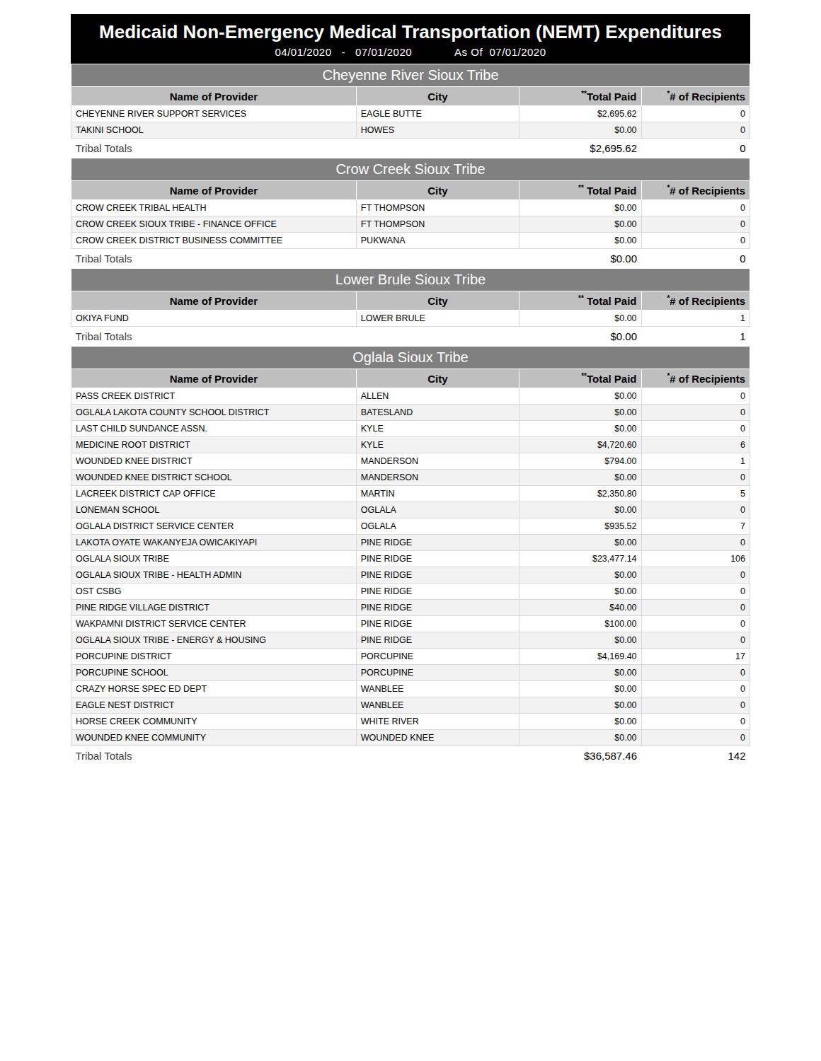Medicaid Non-Emergency Medical Transportation (NEMT) Expenditures
04/01/2020 - 07/01/2020 As Of 07/01/2020
| Cheyenne River Sioux Tribe |
| Name of Provider | City | ** Total Paid | * # of Recipients |
| CHEYENNE RIVER SUPPORT SERVICES | EAGLE BUTTE | $2,695.62 | 0 |
| TAKINI SCHOOL | HOWES | $0.00 | 0 |
| Tribal Totals | | $2,695.62 | 0 |
| Crow Creek Sioux Tribe |
| Name of Provider | City | ** Total Paid | * # of Recipients |
| CROW CREEK TRIBAL HEALTH | FT THOMPSON | $0.00 | 0 |
| CROW CREEK SIOUX TRIBE - FINANCE OFFICE | FT THOMPSON | $0.00 | 0 |
| CROW CREEK DISTRICT BUSINESS COMMITTEE | PUKWANA | $0.00 | 0 |
| Tribal Totals | | $0.00 | 0 |
| Lower Brule Sioux Tribe |
| Name of Provider | City | ** Total Paid | * # of Recipients |
| OKIYA FUND | LOWER BRULE | $0.00 | 1 |
| Tribal Totals | | $0.00 | 1 |
| Oglala Sioux Tribe |
| Name of Provider | City | ** Total Paid | * # of Recipients |
| PASS CREEK DISTRICT | ALLEN | $0.00 | 0 |
| OGLALA LAKOTA COUNTY SCHOOL DISTRICT | BATESLAND | $0.00 | 0 |
| LAST CHILD SUNDANCE ASSN. | KYLE | $0.00 | 0 |
| MEDICINE ROOT DISTRICT | KYLE | $4,720.60 | 6 |
| WOUNDED KNEE DISTRICT | MANDERSON | $794.00 | 1 |
| WOUNDED KNEE DISTRICT SCHOOL | MANDERSON | $0.00 | 0 |
| LACREEK DISTRICT CAP OFFICE | MARTIN | $2,350.80 | 5 |
| LONEMAN SCHOOL | OGLALA | $0.00 | 0 |
| OGLALA DISTRICT SERVICE CENTER | OGLALA | $935.52 | 7 |
| LAKOTA OYATE WAKANYEJA OWICAKIYAPI | PINE RIDGE | $0.00 | 0 |
| OGLALA SIOUX TRIBE | PINE RIDGE | $23,477.14 | 106 |
| OGLALA SIOUX TRIBE - HEALTH ADMIN | PINE RIDGE | $0.00 | 0 |
| OST CSBG | PINE RIDGE | $0.00 | 0 |
| PINE RIDGE VILLAGE DISTRICT | PINE RIDGE | $40.00 | 0 |
| WAKPAMNI DISTRICT SERVICE CENTER | PINE RIDGE | $100.00 | 0 |
| OGLALA SIOUX TRIBE - ENERGY & HOUSING | PINE RIDGE | $0.00 | 0 |
| PORCUPINE DISTRICT | PORCUPINE | $4,169.40 | 17 |
| PORCUPINE SCHOOL | PORCUPINE | $0.00 | 0 |
| CRAZY HORSE SPEC ED DEPT | WANBLEE | $0.00 | 0 |
| EAGLE NEST DISTRICT | WANBLEE | $0.00 | 0 |
| HORSE CREEK COMMUNITY | WHITE RIVER | $0.00 | 0 |
| WOUNDED KNEE COMMUNITY | WOUNDED KNEE | $0.00 | 0 |
| Tribal Totals | | $36,587.46 | 142 |